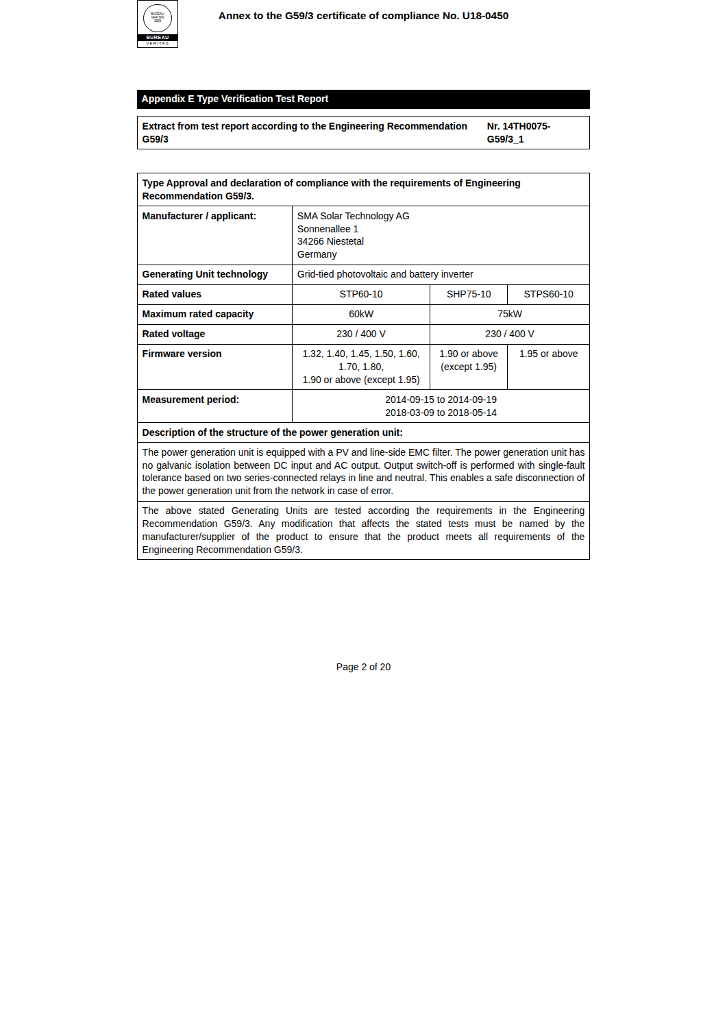BUREAU
VERITAS
1828
BUREAU
VERITAS
Annex to the G59/3 certificate of compliance No. U18-0450
Appendix E Type Verification Test Report
Extract from test report according to the Engineering Recommendation G59/3 Nr. 14TH0075-G59/3_1
| Type Approval and declaration of compliance with the requirements of Engineering Recommendation G59/3. |
| Manufacturer / applicant: | SMA Solar Technology AG Sonnenallee 1 34266 Niestetal Germany |
| Generating Unit technology | Grid-tied photovoltaic and battery inverter |
| Rated values | STP60-10 | SHP75-10 | STPS60-10 |
| Maximum rated capacity | 60kW | 75kW |
| Rated voltage | 230 / 400 V | 230 / 400 V |
| Firmware version | 1.32, 1.40, 1.45, 1.50, 1.60, 1.70, 1.80, 1.90 or above (except 1.95) | 1.90 or above (except 1.95) | 1.95 or above |
| Measurement period: | 2014-09-15 to 2014-09-19 2018-03-09 to 2018-05-14 |
| Description of the structure of the power generation unit: |
| The power generation unit is equipped with a PV and line-side EMC filter. The power generation unit has no galvanic isolation between DC input and AC output. Output switch-off is performed with single-fault tolerance based on two series-connected relays in line and neutral. This enables a safe disconnection of the power generation unit from the network in case of error. |
| The above stated Generating Units are tested according the requirements in the Engineering Recommendation G59/3. Any modification that affects the stated tests must be named by the manufacturer/supplier of the product to ensure that the product meets all requirements of the Engineering Recommendation G59/3. |
Page 2 of 20